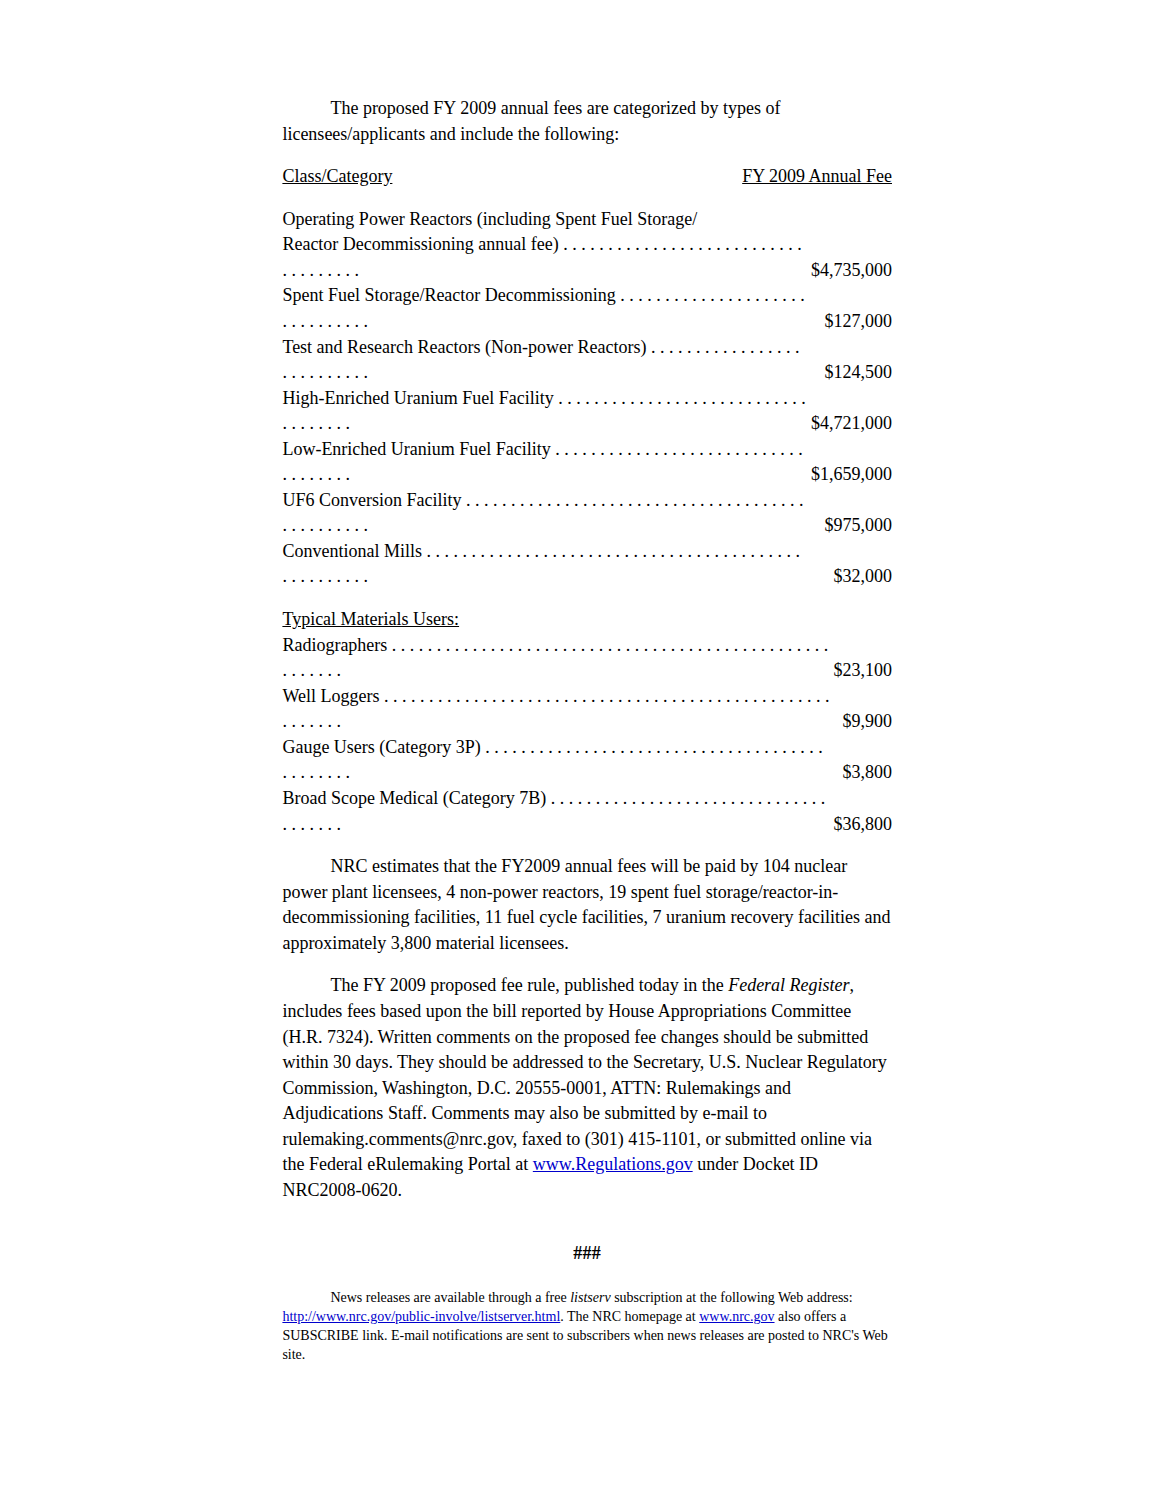The proposed FY 2009 annual fees are categorized by types of licensees/applicants and include the following:
| Class/Category | FY 2009 Annual Fee |
| Operating Power Reactors (including Spent Fuel Storage/ |
| Reactor Decommissioning annual fee) . . . . . . . . . . . . . . . . . . . . . . . . . . . . . . . . . . . . | $4,735,000 |
| Spent Fuel Storage/Reactor Decommissioning . . . . . . . . . . . . . . . . . . . . . . . . . . . . . . . | $127,000 |
| Test and Research Reactors (Non-power Reactors) . . . . . . . . . . . . . . . . . . . . . . . . . . . | $124,500 |
| High-Enriched Uranium Fuel Facility . . . . . . . . . . . . . . . . . . . . . . . . . . . . . . . . . . . . | $4,721,000 |
| Low-Enriched Uranium Fuel Facility . . . . . . . . . . . . . . . . . . . . . . . . . . . . . . . . . . . . | $1,659,000 |
| UF6 Conversion Facility . . . . . . . . . . . . . . . . . . . . . . . . . . . . . . . . . . . . . . . . . . . . . . . . | $975,000 |
| Conventional Mills . . . . . . . . . . . . . . . . . . . . . . . . . . . . . . . . . . . . . . . . . . . . . . . . . . . . | $32,000 |
Typical Materials Users:
| Radiographers . . . . . . . . . . . . . . . . . . . . . . . . . . . . . . . . . . . . . . . . . . . . . . . . . . . . . . . . | $23,100 |
| Well Loggers . . . . . . . . . . . . . . . . . . . . . . . . . . . . . . . . . . . . . . . . . . . . . . . . . . . . . . . . . | $9,900 |
| Gauge Users (Category 3P) . . . . . . . . . . . . . . . . . . . . . . . . . . . . . . . . . . . . . . . . . . . . . . | $3,800 |
| Broad Scope Medical (Category 7B) . . . . . . . . . . . . . . . . . . . . . . . . . . . . . . . . . . . . . . | $36,800 |
NRC estimates that the FY2009 annual fees will be paid by 104 nuclear power plant licensees, 4 non-power reactors, 19 spent fuel storage/reactor-in-decommissioning facilities, 11 fuel cycle facilities, 7 uranium recovery facilities and approximately 3,800 material licensees.
The FY 2009 proposed fee rule, published today in the Federal Register, includes fees based upon the bill reported by House Appropriations Committee (H.R. 7324). Written comments on the proposed fee changes should be submitted within 30 days. They should be addressed to the Secretary, U.S. Nuclear Regulatory Commission, Washington, D.C. 20555-0001, ATTN: Rulemakings and Adjudications Staff. Comments may also be submitted by e-mail to rulemaking.comments@nrc.gov, faxed to (301) 415-1101, or submitted online via the Federal eRulemaking Portal at www.Regulations.gov under Docket ID NRC2008-0620.
###
News releases are available through a free listserv subscription at the following Web address: http://www.nrc.gov/public-involve/listserver.html. The NRC homepage at www.nrc.gov also offers a SUBSCRIBE link. E-mail notifications are sent to subscribers when news releases are posted to NRC's Web site.